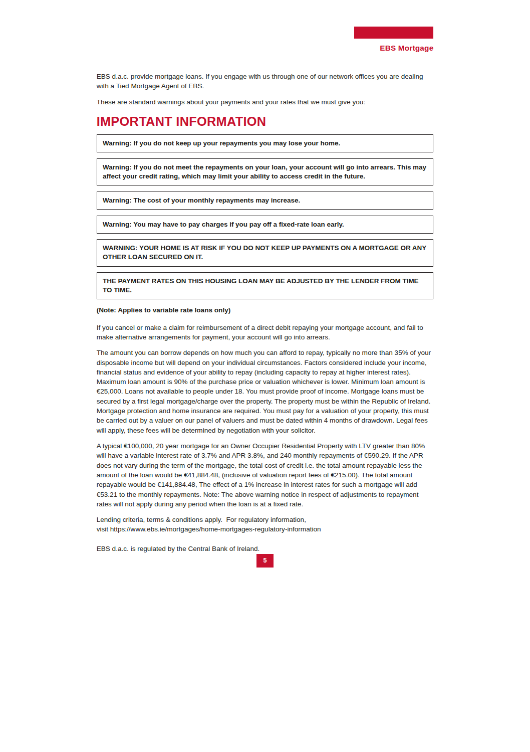EBS Mortgage
EBS d.a.c. provide mortgage loans. If you engage with us through one of our network offices you are dealing with a Tied Mortgage Agent of EBS.
These are standard warnings about your payments and your rates that we must give you:
IMPORTANT INFORMATION
Warning: If you do not keep up your repayments you may lose your home.
Warning: If you do not meet the repayments on your loan, your account will go into arrears. This may affect your credit rating, which may limit your ability to access credit in the future.
Warning: The cost of your monthly repayments may increase.
Warning: You may have to pay charges if you pay off a fixed-rate loan early.
WARNING: YOUR HOME IS AT RISK IF YOU DO NOT KEEP UP PAYMENTS ON A MORTGAGE OR ANY OTHER LOAN SECURED ON IT.
THE PAYMENT RATES ON THIS HOUSING LOAN MAY BE ADJUSTED BY THE LENDER FROM TIME TO TIME.
(Note: Applies to variable rate loans only)
If you cancel or make a claim for reimbursement of a direct debit repaying your mortgage account, and fail to make alternative arrangements for payment, your account will go into arrears.
The amount you can borrow depends on how much you can afford to repay, typically no more than 35% of your disposable income but will depend on your individual circumstances. Factors considered include your income, financial status and evidence of your ability to repay (including capacity to repay at higher interest rates). Maximum loan amount is 90% of the purchase price or valuation whichever is lower. Minimum loan amount is €25,000. Loans not available to people under 18. You must provide proof of income. Mortgage loans must be secured by a first legal mortgage/charge over the property. The property must be within the Republic of Ireland. Mortgage protection and home insurance are required. You must pay for a valuation of your property, this must be carried out by a valuer on our panel of valuers and must be dated within 4 months of drawdown. Legal fees will apply, these fees will be determined by negotiation with your solicitor.
A typical €100,000, 20 year mortgage for an Owner Occupier Residential Property with LTV greater than 80% will have a variable interest rate of 3.7% and APR 3.8%, and 240 monthly repayments of €590.29. If the APR does not vary during the term of the mortgage, the total cost of credit i.e. the total amount repayable less the amount of the loan would be €41,884.48, (inclusive of valuation report fees of €215.00). The total amount repayable would be €141,884.48, The effect of a 1% increase in interest rates for such a mortgage will add €53.21 to the monthly repayments. Note: The above warning notice in respect of adjustments to repayment rates will not apply during any period when the loan is at a fixed rate.
Lending criteria, terms & conditions apply. For regulatory information,
visit https://www.ebs.ie/mortgages/home-mortgages-regulatory-information
EBS d.a.c. is regulated by the Central Bank of Ireland.
5